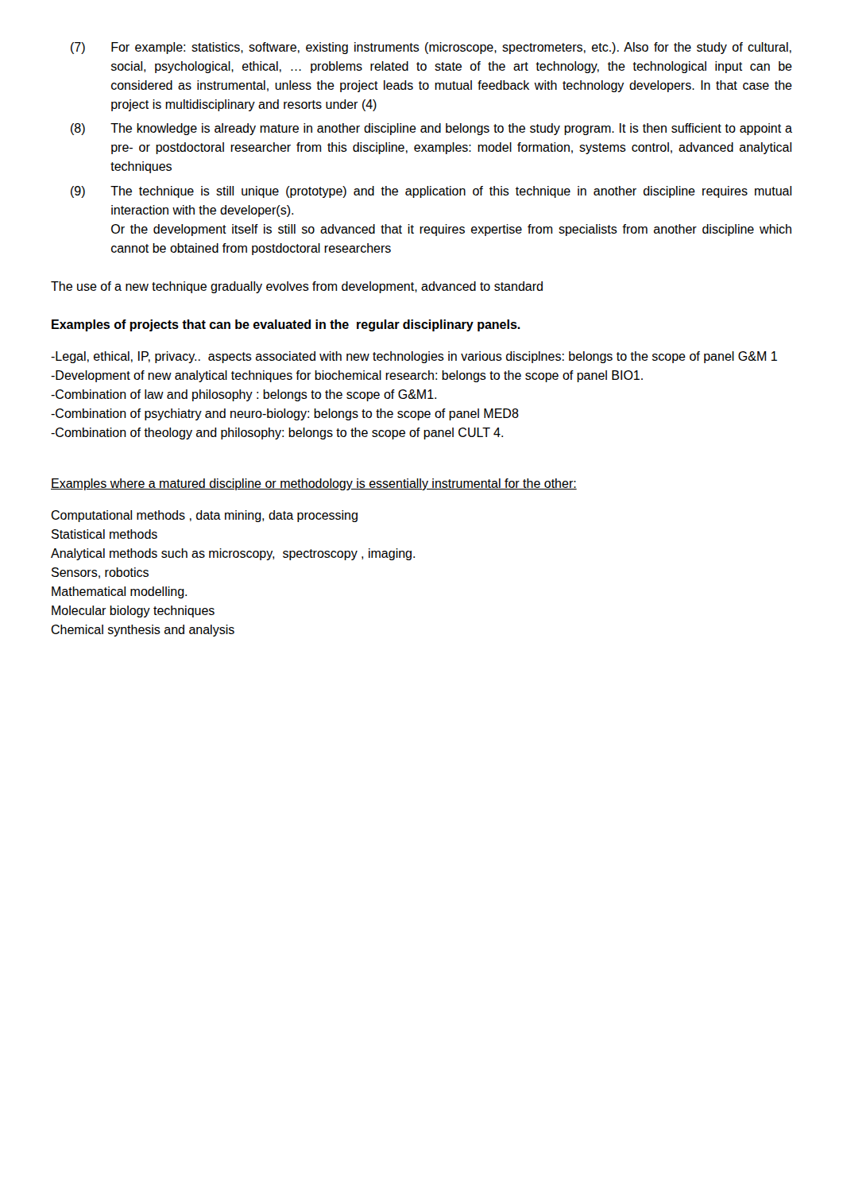(7) For example: statistics, software, existing instruments (microscope, spectrometers, etc.). Also for the study of cultural, social, psychological, ethical, … problems related to state of the art technology, the technological input can be considered as instrumental, unless the project leads to mutual feedback with technology developers. In that case the project is multidisciplinary and resorts under (4)
(8) The knowledge is already mature in another discipline and belongs to the study program. It is then sufficient to appoint a pre- or postdoctoral researcher from this discipline, examples: model formation, systems control, advanced analytical techniques
(9) The technique is still unique (prototype) and the application of this technique in another discipline requires mutual interaction with the developer(s).
Or the development itself is still so advanced that it requires expertise from specialists from another discipline which cannot be obtained from postdoctoral researchers
The use of a new technique gradually evolves from development, advanced to standard
Examples of projects that can be evaluated in the regular disciplinary panels.
-Legal, ethical, IP, privacy.. aspects associated with new technologies in various disciplnes: belongs to the scope of panel G&M 1
-Development of new analytical techniques for biochemical research: belongs to the scope of panel BIO1.
-Combination of law and philosophy : belongs to the scope of G&M1.
-Combination of psychiatry and neuro-biology: belongs to the scope of panel MED8
-Combination of theology and philosophy: belongs to the scope of panel CULT 4.
Examples where a matured discipline or methodology is essentially instrumental for the other:
Computational methods , data mining, data processing
Statistical methods
Analytical methods such as microscopy, spectroscopy , imaging.
Sensors, robotics
Mathematical modelling.
Molecular biology techniques
Chemical synthesis and analysis